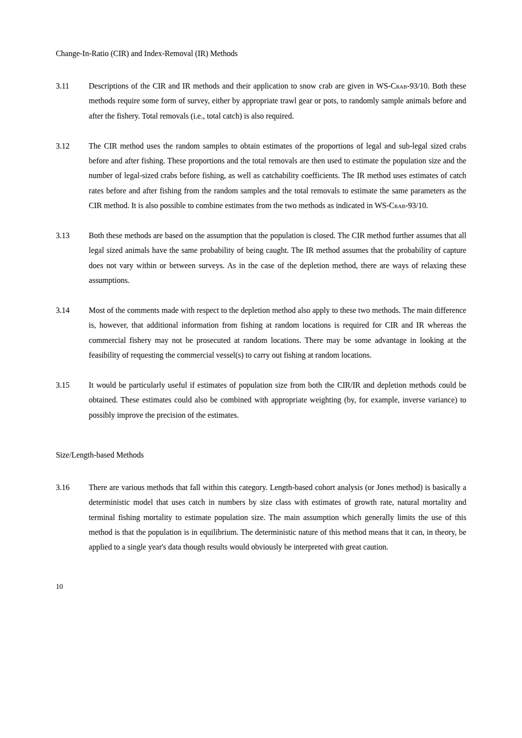Change-In-Ratio (CIR) and Index-Removal (IR) Methods
3.11
Descriptions of the CIR and IR methods and their application to snow crab are given in WS-Crab-93/10. Both these methods require some form of survey, either by appropriate trawl gear or pots, to randomly sample animals before and after the fishery. Total removals (i.e., total catch) is also required.
3.12
The CIR method uses the random samples to obtain estimates of the proportions of legal and sub-legal sized crabs before and after fishing. These proportions and the total removals are then used to estimate the population size and the number of legal-sized crabs before fishing, as well as catchability coefficients. The IR method uses estimates of catch rates before and after fishing from the random samples and the total removals to estimate the same parameters as the CIR method. It is also possible to combine estimates from the two methods as indicated in WS-Crab-93/10.
3.13
Both these methods are based on the assumption that the population is closed. The CIR method further assumes that all legal sized animals have the same probability of being caught. The IR method assumes that the probability of capture does not vary within or between surveys. As in the case of the depletion method, there are ways of relaxing these assumptions.
3.14
Most of the comments made with respect to the depletion method also apply to these two methods. The main difference is, however, that additional information from fishing at random locations is required for CIR and IR whereas the commercial fishery may not be prosecuted at random locations. There may be some advantage in looking at the feasibility of requesting the commercial vessel(s) to carry out fishing at random locations.
3.15
It would be particularly useful if estimates of population size from both the CIR/IR and depletion methods could be obtained. These estimates could also be combined with appropriate weighting (by, for example, inverse variance) to possibly improve the precision of the estimates.
Size/Length-based Methods
3.16
There are various methods that fall within this category. Length-based cohort analysis (or Jones method) is basically a deterministic model that uses catch in numbers by size class with estimates of growth rate, natural mortality and terminal fishing mortality to estimate population size. The main assumption which generally limits the use of this method is that the population is in equilibrium. The deterministic nature of this method means that it can, in theory, be applied to a single year's data though results would obviously be interpreted with great caution.
10